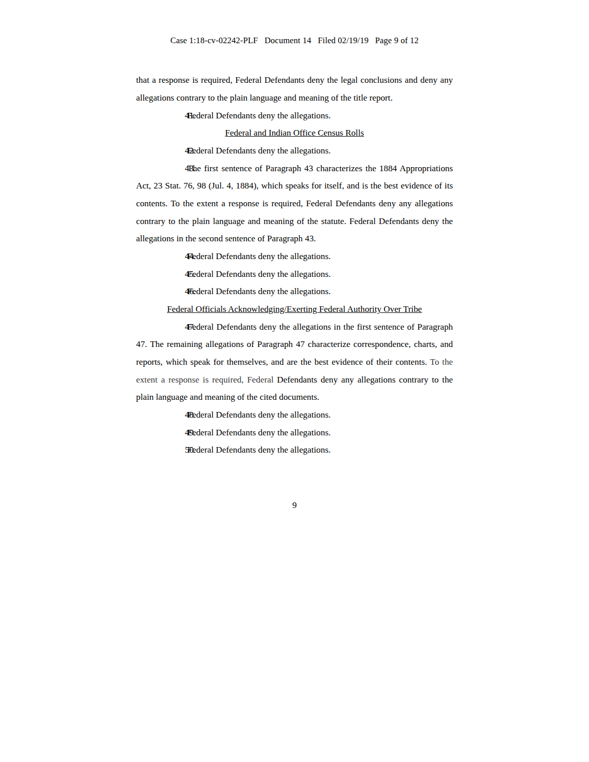Case 1:18-cv-02242-PLF Document 14 Filed 02/19/19 Page 9 of 12
that a response is required, Federal Defendants deny the legal conclusions and deny any allegations contrary to the plain language and meaning of the title report.
41. Federal Defendants deny the allegations.
Federal and Indian Office Census Rolls
42. Federal Defendants deny the allegations.
43. The first sentence of Paragraph 43 characterizes the 1884 Appropriations Act, 23 Stat. 76, 98 (Jul. 4, 1884), which speaks for itself, and is the best evidence of its contents. To the extent a response is required, Federal Defendants deny any allegations contrary to the plain language and meaning of the statute. Federal Defendants deny the allegations in the second sentence of Paragraph 43.
44. Federal Defendants deny the allegations.
45. Federal Defendants deny the allegations.
46. Federal Defendants deny the allegations.
Federal Officials Acknowledging/Exerting Federal Authority Over Tribe
47. Federal Defendants deny the allegations in the first sentence of Paragraph 47. The remaining allegations of Paragraph 47 characterize correspondence, charts, and reports, which speak for themselves, and are the best evidence of their contents. To the extent a response is required, Federal Defendants deny any allegations contrary to the plain language and meaning of the cited documents.
48. Federal Defendants deny the allegations.
49. Federal Defendants deny the allegations.
50. Federal Defendants deny the allegations.
9